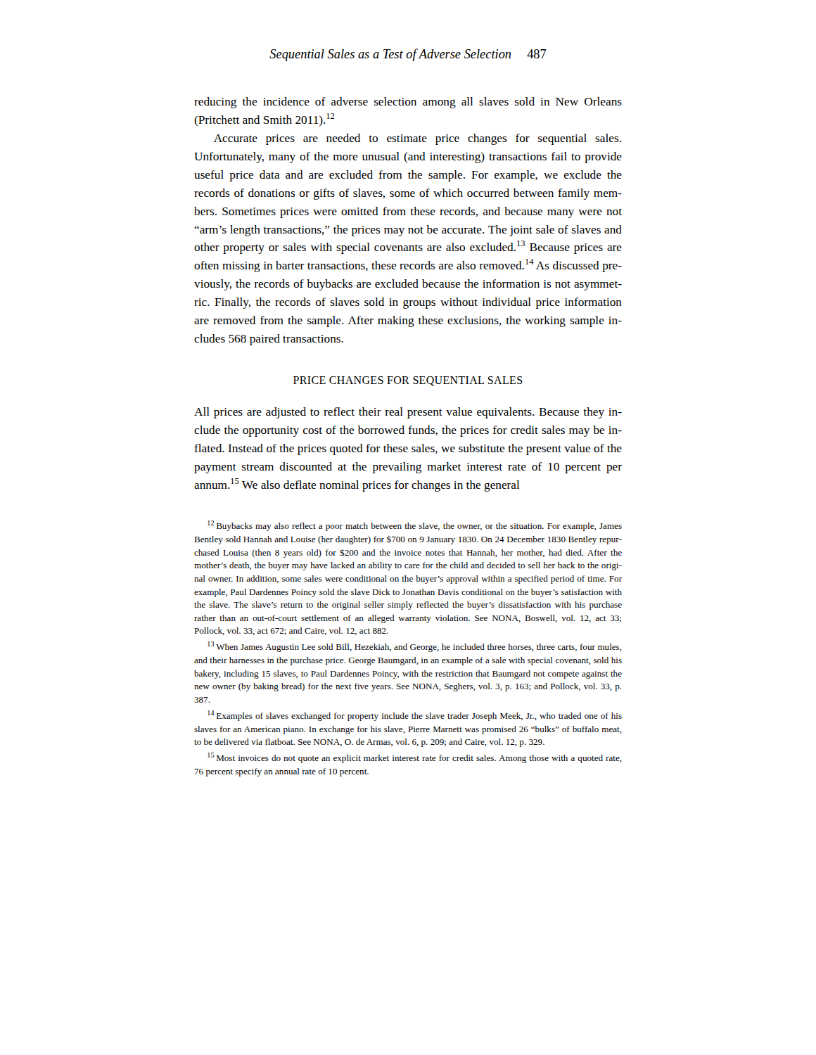Sequential Sales as a Test of Adverse Selection 487
reducing the incidence of adverse selection among all slaves sold in New Orleans (Pritchett and Smith 2011).12
Accurate prices are needed to estimate price changes for sequential sales. Unfortunately, many of the more unusual (and interesting) transactions fail to provide useful price data and are excluded from the sample. For example, we exclude the records of donations or gifts of slaves, some of which occurred between family members. Sometimes prices were omitted from these records, and because many were not “arm’s length transactions,” the prices may not be accurate. The joint sale of slaves and other property or sales with special covenants are also excluded.13 Because prices are often missing in barter transactions, these records are also removed.14 As discussed previously, the records of buybacks are excluded because the information is not asymmetric. Finally, the records of slaves sold in groups without individual price information are removed from the sample. After making these exclusions, the working sample includes 568 paired transactions.
Price Changes for Sequential Sales
All prices are adjusted to reflect their real present value equivalents. Because they include the opportunity cost of the borrowed funds, the prices for credit sales may be inflated. Instead of the prices quoted for these sales, we substitute the present value of the payment stream discounted at the prevailing market interest rate of 10 percent per annum.15 We also deflate nominal prices for changes in the general
12 Buybacks may also reflect a poor match between the slave, the owner, or the situation. For example, James Bentley sold Hannah and Louise (her daughter) for $700 on 9 January 1830. On 24 December 1830 Bentley repurchased Louisa (then 8 years old) for $200 and the invoice notes that Hannah, her mother, had died. After the mother’s death, the buyer may have lacked an ability to care for the child and decided to sell her back to the original owner. In addition, some sales were conditional on the buyer’s approval within a specified period of time. For example, Paul Dardennes Poincy sold the slave Dick to Jonathan Davis conditional on the buyer’s satisfaction with the slave. The slave’s return to the original seller simply reflected the buyer’s dissatisfaction with his purchase rather than an out-of-court settlement of an alleged warranty violation. See NONA, Boswell, vol. 12, act 33; Pollock, vol. 33, act 672; and Caire, vol. 12, act 882.
13 When James Augustin Lee sold Bill, Hezekiah, and George, he included three horses, three carts, four mules, and their harnesses in the purchase price. George Baumgard, in an example of a sale with special covenant, sold his bakery, including 15 slaves, to Paul Dardennes Poincy, with the restriction that Baumgard not compete against the new owner (by baking bread) for the next five years. See NONA, Seghers, vol. 3, p. 163; and Pollock, vol. 33, p. 387.
14 Examples of slaves exchanged for property include the slave trader Joseph Meek, Jr., who traded one of his slaves for an American piano. In exchange for his slave, Pierre Marnett was promised 26 “bulks” of buffalo meat, to be delivered via flatboat. See NONA, O. de Armas, vol. 6, p. 209; and Caire, vol. 12, p. 329.
15 Most invoices do not quote an explicit market interest rate for credit sales. Among those with a quoted rate, 76 percent specify an annual rate of 10 percent.